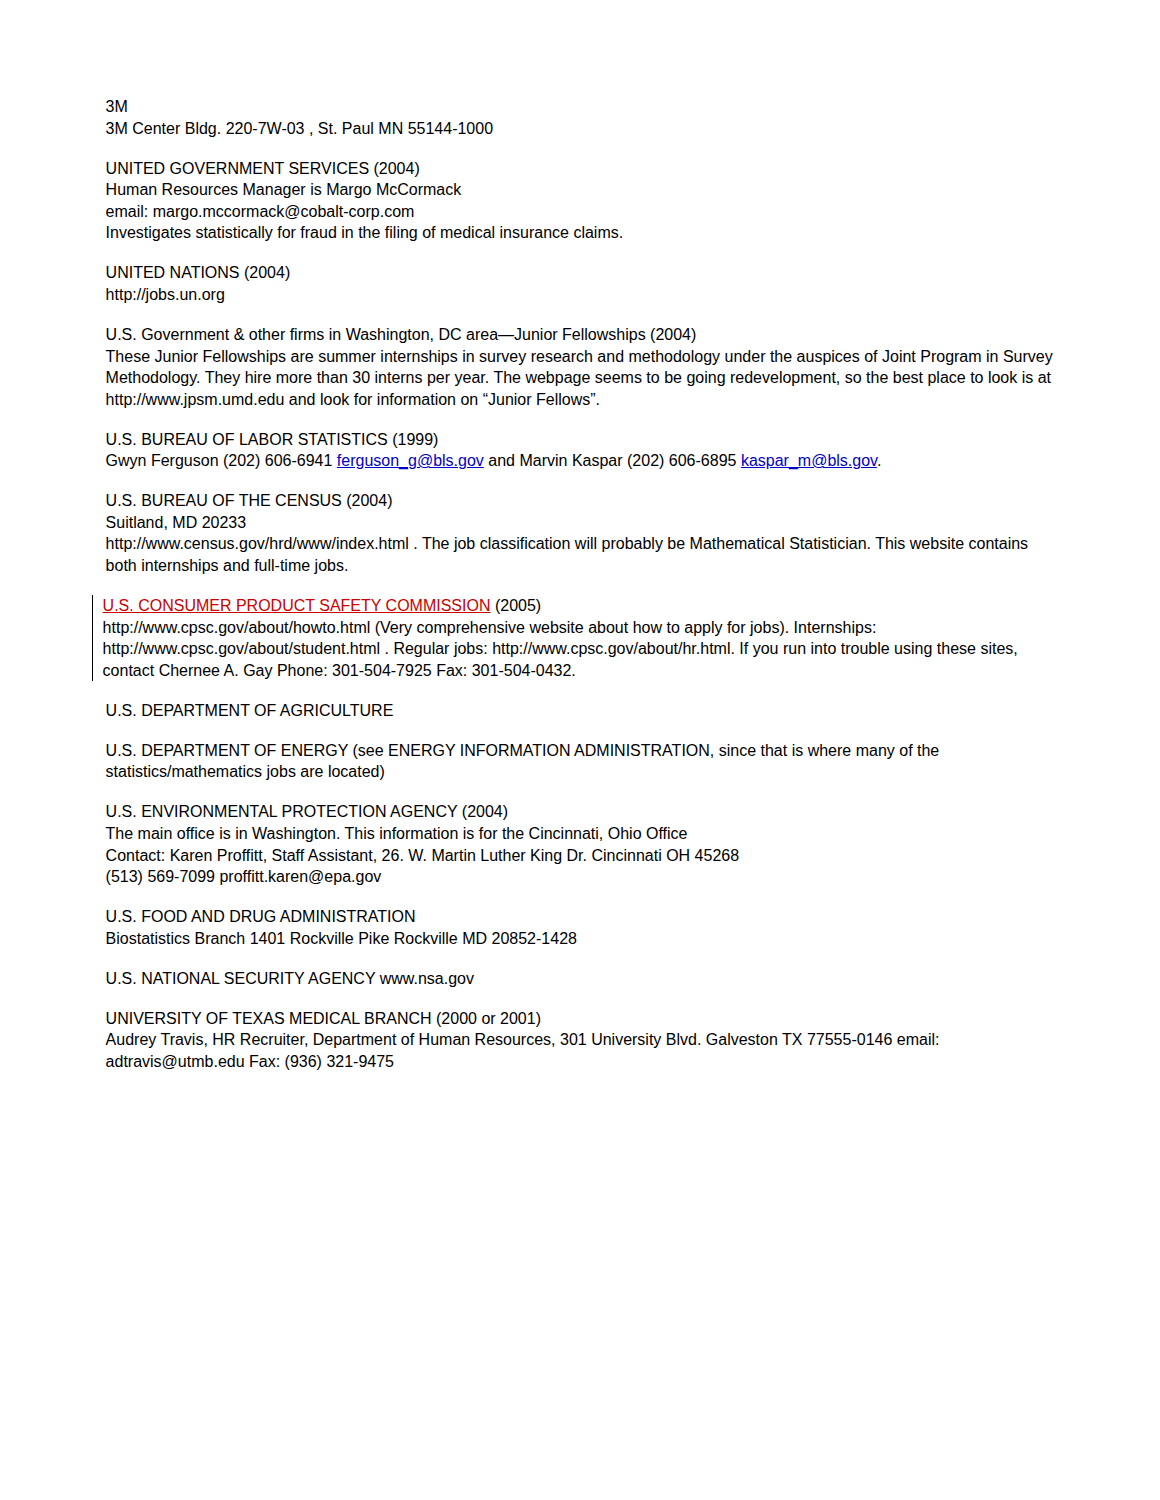3M
3M Center Bldg. 220-7W-03 , St. Paul MN 55144-1000
UNITED GOVERNMENT SERVICES (2004)
Human Resources Manager is Margo McCormack
email: margo.mccormack@cobalt-corp.com
Investigates statistically for fraud in the filing of medical insurance claims.
UNITED NATIONS (2004)
http://jobs.un.org
U.S. Government & other firms in Washington, DC area—Junior Fellowships (2004)
These Junior Fellowships are summer internships in survey research and methodology under the auspices of Joint Program in Survey Methodology. They hire more than 30 interns per year. The webpage seems to be going redevelopment, so the best place to look is at http://www.jpsm.umd.edu and look for information on “Junior Fellows”.
U.S. BUREAU OF LABOR STATISTICS (1999)
Gwyn Ferguson (202) 606-6941 ferguson_g@bls.gov and Marvin Kaspar (202) 606-6895 kaspar_m@bls.gov.
U.S. BUREAU OF THE CENSUS (2004)
Suitland, MD 20233
http://www.census.gov/hrd/www/index.html . The job classification will probably be Mathematical Statistician. This website contains both internships and full-time jobs.
U.S. CONSUMER PRODUCT SAFETY COMMISSION (2005)
http://www.cpsc.gov/about/howto.html (Very comprehensive website about how to apply for jobs). Internships: http://www.cpsc.gov/about/student.html . Regular jobs: http://www.cpsc.gov/about/hr.html. If you run into trouble using these sites, contact Chernee A. Gay Phone: 301-504-7925 Fax: 301-504-0432.
U.S. DEPARTMENT OF AGRICULTURE
U.S. DEPARTMENT OF ENERGY (see ENERGY INFORMATION ADMINISTRATION, since that is where many of the statistics/mathematics jobs are located)
U.S. ENVIRONMENTAL PROTECTION AGENCY (2004)
The main office is in Washington. This information is for the Cincinnati, Ohio Office
Contact: Karen Proffitt, Staff Assistant, 26. W. Martin Luther King Dr. Cincinnati OH 45268
(513) 569-7099 proffitt.karen@epa.gov
U.S. FOOD AND DRUG ADMINISTRATION
Biostatistics Branch 1401 Rockville Pike Rockville MD 20852-1428
U.S. NATIONAL SECURITY AGENCY www.nsa.gov
UNIVERSITY OF TEXAS MEDICAL BRANCH (2000 or 2001)
Audrey Travis, HR Recruiter, Department of Human Resources, 301 University Blvd. Galveston TX 77555-0146 email: adtravis@utmb.edu Fax: (936) 321-9475